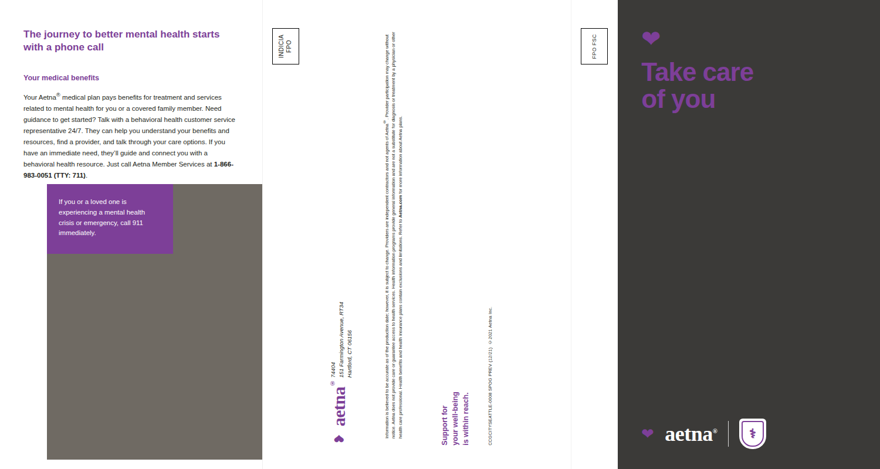The journey to better mental health starts with a phone call
Your medical benefits
Your Aetna® medical plan pays benefits for treatment and services related to mental health for you or a covered family member. Need guidance to get started? Talk with a behavioral health customer service representative 24/7. They can help you understand your benefits and resources, find a provider, and talk through your care options. If you have an immediate need, they’ll guide and connect you with a behavioral health resource. Just call Aetna Member Services at 1-866-983-0051 (TTY: 711).
If you or a loved one is experiencing a mental health crisis or emergency, call 911 immediately.
INDICIA FPO
❤ aetna®
74404
151 Farmington Avenue, RT34
Hartford, CT 06156
Support for
your well-being
is within reach.
FPO FSC
Information is believed to be accurate as of the production date; however, it is subject to change. Providers are independent contractors and not agents of Aetna®. Provider participation may change without notice. Aetna does not provide care or guarantee access to health services. Health information programs provide general information and are not a substitute for diagnosis or treatment by a physician or other health care professional. Health benefits and health insurance plans contain exclusions and limitations. Refer to Aetna.com for more information about Aetna plans.
CCGCITYSEATTLE-0008 SPOG PREV (12/21) ©2021 Aetna Inc.
❤
Take care
of you
❤ aetna® ⚕